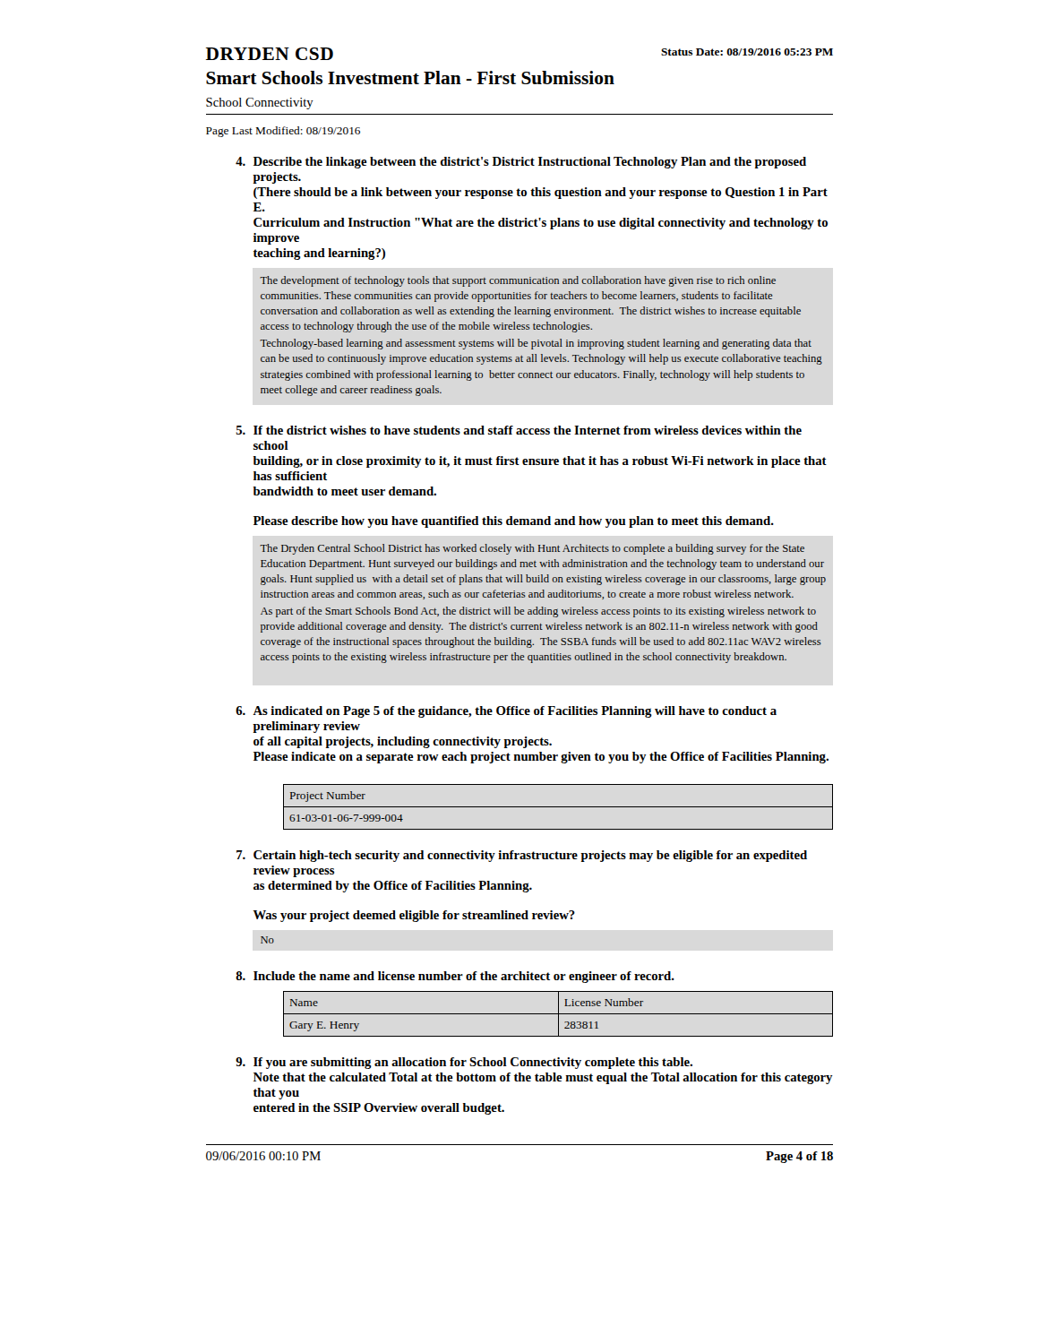DRYDEN CSD
Status Date: 08/19/2016 05:23 PM
Smart Schools Investment Plan - First Submission
School Connectivity
Page Last Modified: 08/19/2016
4.
Describe the linkage between the district's District Instructional Technology Plan and the proposed projects.
(There should be a link between your response to this question and your response to Question 1 in Part E.
Curriculum and Instruction "What are the district's plans to use digital connectivity and technology to improve
teaching and learning?)
The development of technology tools that support communication and collaboration have given rise to rich online communities. These communities can provide opportunities for teachers to become learners, students to facilitate conversation and collaboration as well as extending the learning environment. The district wishes to increase equitable access to technology through the use of the mobile wireless technologies.
Technology-based learning and assessment systems will be pivotal in improving student learning and generating data that can be used to continuously improve education systems at all levels. Technology will help us execute collaborative teaching strategies combined with professional learning to better connect our educators. Finally, technology will help students to meet college and career readiness goals.
5.
If the district wishes to have students and staff access the Internet from wireless devices within the school
building, or in close proximity to it, it must first ensure that it has a robust Wi-Fi network in place that has sufficient
bandwidth to meet user demand.
Please describe how you have quantified this demand and how you plan to meet this demand.
The Dryden Central School District has worked closely with Hunt Architects to complete a building survey for the State Education Department. Hunt surveyed our buildings and met with administration and the technology team to understand our goals. Hunt supplied us with a detail set of plans that will build on existing wireless coverage in our classrooms, large group instruction areas and common areas, such as our cafeterias and auditoriums, to create a more robust wireless network.
As part of the Smart Schools Bond Act, the district will be adding wireless access points to its existing wireless network to provide additional coverage and density. The district's current wireless network is an 802.11-n wireless network with good coverage of the instructional spaces throughout the building. The SSBA funds will be used to add 802.11ac WAV2 wireless access points to the existing wireless infrastructure per the quantities outlined in the school connectivity breakdown.
6.
As indicated on Page 5 of the guidance, the Office of Facilities Planning will have to conduct a preliminary review
of all capital projects, including connectivity projects.
Please indicate on a separate row each project number given to you by the Office of Facilities Planning.
| Project Number |
| --- |
| 61-03-01-06-7-999-004 |
7.
Certain high-tech security and connectivity infrastructure projects may be eligible for an expedited review process
as determined by the Office of Facilities Planning.
Was your project deemed eligible for streamlined review?
No
8.
Include the name and license number of the architect or engineer of record.
| Name | License Number |
| --- | --- |
| Gary E. Henry | 283811 |
9.
If you are submitting an allocation for School Connectivity complete this table.
Note that the calculated Total at the bottom of the table must equal the Total allocation for this category that you
entered in the SSIP Overview overall budget.
09/06/2016 00:10 PM
Page 4 of 18